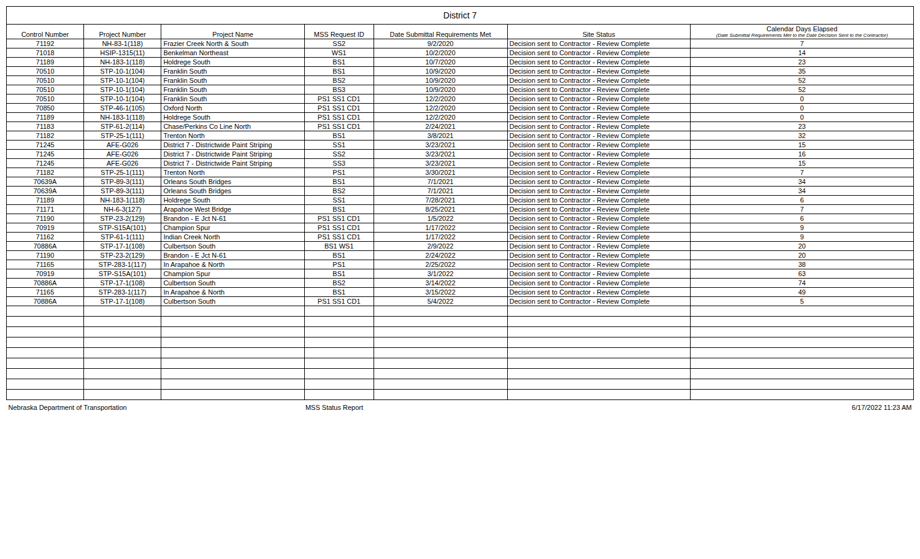District 7
| Control Number | Project Number | Project Name | MSS Request ID | Date Submittal Requirements Met | Site Status | Calendar Days Elapsed (Date Submittal Requirements Met to the Date Decision Sent to the Contractor) |
| --- | --- | --- | --- | --- | --- | --- |
| 71192 | NH-83-1(118) | Frazier Creek North & South | SS2 | 9/2/2020 | Decision sent to Contractor - Review Complete | 7 |
| 71018 | HSIP-1315(11) | Benkelman Northeast | WS1 | 10/2/2020 | Decision sent to Contractor - Review Complete | 14 |
| 71189 | NH-183-1(118) | Holdrege South | BS1 | 10/7/2020 | Decision sent to Contractor - Review Complete | 23 |
| 70510 | STP-10-1(104) | Franklin South | BS1 | 10/9/2020 | Decision sent to Contractor - Review Complete | 35 |
| 70510 | STP-10-1(104) | Franklin South | BS2 | 10/9/2020 | Decision sent to Contractor - Review Complete | 52 |
| 70510 | STP-10-1(104) | Franklin South | BS3 | 10/9/2020 | Decision sent to Contractor - Review Complete | 52 |
| 70510 | STP-10-1(104) | Franklin South | PS1 SS1 CD1 | 12/2/2020 | Decision sent to Contractor - Review Complete | 0 |
| 70850 | STP-46-1(105) | Oxford North | PS1 SS1 CD1 | 12/2/2020 | Decision sent to Contractor - Review Complete | 0 |
| 71189 | NH-183-1(118) | Holdrege South | PS1 SS1 CD1 | 12/2/2020 | Decision sent to Contractor - Review Complete | 0 |
| 71183 | STP-61-2(114) | Chase/Perkins Co Line North | PS1 SS1 CD1 | 2/24/2021 | Decision sent to Contractor - Review Complete | 23 |
| 71182 | STP-25-1(111) | Trenton North | BS1 | 3/8/2021 | Decision sent to Contractor - Review Complete | 32 |
| 71245 | AFE-G026 | District 7 - Districtwide Paint Striping | SS1 | 3/23/2021 | Decision sent to Contractor - Review Complete | 15 |
| 71245 | AFE-G026 | District 7 - Districtwide Paint Striping | SS2 | 3/23/2021 | Decision sent to Contractor - Review Complete | 16 |
| 71245 | AFE-G026 | District 7 - Districtwide Paint Striping | SS3 | 3/23/2021 | Decision sent to Contractor - Review Complete | 15 |
| 71182 | STP-25-1(111) | Trenton North | PS1 | 3/30/2021 | Decision sent to Contractor - Review Complete | 7 |
| 70639A | STP-89-3(111) | Orleans South Bridges | BS1 | 7/1/2021 | Decision sent to Contractor - Review Complete | 34 |
| 70639A | STP-89-3(111) | Orleans South Bridges | BS2 | 7/1/2021 | Decision sent to Contractor - Review Complete | 34 |
| 71189 | NH-183-1(118) | Holdrege South | SS1 | 7/28/2021 | Decision sent to Contractor - Review Complete | 6 |
| 71171 | NH-6-3(127) | Arapahoe West Bridge | BS1 | 8/25/2021 | Decision sent to Contractor - Review Complete | 7 |
| 71190 | STP-23-2(129) | Brandon - E Jct N-61 | PS1 SS1 CD1 | 1/5/2022 | Decision sent to Contractor - Review Complete | 6 |
| 70919 | STP-S15A(101) | Champion Spur | PS1 SS1 CD1 | 1/17/2022 | Decision sent to Contractor - Review Complete | 9 |
| 71162 | STP-61-1(111) | Indian Creek North | PS1 SS1 CD1 | 1/17/2022 | Decision sent to Contractor - Review Complete | 9 |
| 70886A | STP-17-1(108) | Culbertson South | BS1 WS1 | 2/9/2022 | Decision sent to Contractor - Review Complete | 20 |
| 71190 | STP-23-2(129) | Brandon - E Jct N-61 | BS1 | 2/24/2022 | Decision sent to Contractor - Review Complete | 20 |
| 71165 | STP-283-1(117) | In Arapahoe & North | PS1 | 2/25/2022 | Decision sent to Contractor - Review Complete | 38 |
| 70919 | STP-S15A(101) | Champion Spur | BS1 | 3/1/2022 | Decision sent to Contractor - Review Complete | 63 |
| 70886A | STP-17-1(108) | Culbertson South | BS2 | 3/14/2022 | Decision sent to Contractor - Review Complete | 74 |
| 71165 | STP-283-1(117) | In Arapahoe & North | BS1 | 3/15/2022 | Decision sent to Contractor - Review Complete | 49 |
| 70886A | STP-17-1(108) | Culbertson South | PS1 SS1 CD1 | 5/4/2022 | Decision sent to Contractor - Review Complete | 5 |
| Nebraska Department of Transportation | MSS Status Report | 6/17/2022 11:23 AM |